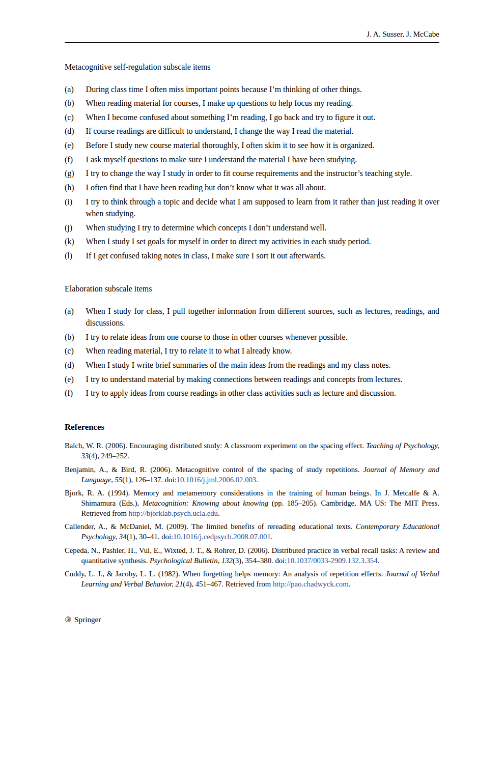J. A. Susser, J. McCabe
Metacognitive self-regulation subscale items
(a) During class time I often miss important points because I’m thinking of other things.
(b) When reading material for courses, I make up questions to help focus my reading.
(c) When I become confused about something I’m reading, I go back and try to figure it out.
(d) If course readings are difficult to understand, I change the way I read the material.
(e) Before I study new course material thoroughly, I often skim it to see how it is organized.
(f) I ask myself questions to make sure I understand the material I have been studying.
(g) I try to change the way I study in order to fit course requirements and the instructor’s teaching style.
(h) I often find that I have been reading but don’t know what it was all about.
(i) I try to think through a topic and decide what I am supposed to learn from it rather than just reading it over when studying.
(j) When studying I try to determine which concepts I don’t understand well.
(k) When I study I set goals for myself in order to direct my activities in each study period.
(l) If I get confused taking notes in class, I make sure I sort it out afterwards.
Elaboration subscale items
(a) When I study for class, I pull together information from different sources, such as lectures, readings, and discussions.
(b) I try to relate ideas from one course to those in other courses whenever possible.
(c) When reading material, I try to relate it to what I already know.
(d) When I study I write brief summaries of the main ideas from the readings and my class notes.
(e) I try to understand material by making connections between readings and concepts from lectures.
(f) I try to apply ideas from course readings in other class activities such as lecture and discussion.
References
Balch, W. R. (2006). Encouraging distributed study: A classroom experiment on the spacing effect. Teaching of Psychology, 33(4), 249–252.
Benjamin, A., & Bird, R. (2006). Metacognitive control of the spacing of study repetitions. Journal of Memory and Language, 55(1), 126–137. doi:10.1016/j.jml.2006.02.003.
Bjork, R. A. (1994). Memory and metamemory considerations in the training of human beings. In J. Metcalfe & A. Shimamura (Eds.), Metacognition: Knowing about knowing (pp. 185–205). Cambridge, MA US: The MIT Press. Retrieved from http://bjorklab.psych.ucla.edu.
Callender, A., & McDaniel, M. (2009). The limited benefits of rereading educational texts. Contemporary Educational Psychology, 34(1), 30–41. doi:10.1016/j.cedpsych.2008.07.001.
Cepeda, N., Pashler, H., Vul, E., Wixted, J. T., & Rohrer, D. (2006). Distributed practice in verbal recall tasks: A review and quantitative synthesis. Psychological Bulletin, 132(3), 354–380. doi:10.1037/0033-2909.132.3.354.
Cuddy, L. J., & Jacoby, L. L. (1982). When forgetting helps memory: An analysis of repetition effects. Journal of Verbal Learning and Verbal Behavior, 21(4), 451–467. Retrieved from http://pao.chadwyck.com.
③ Springer